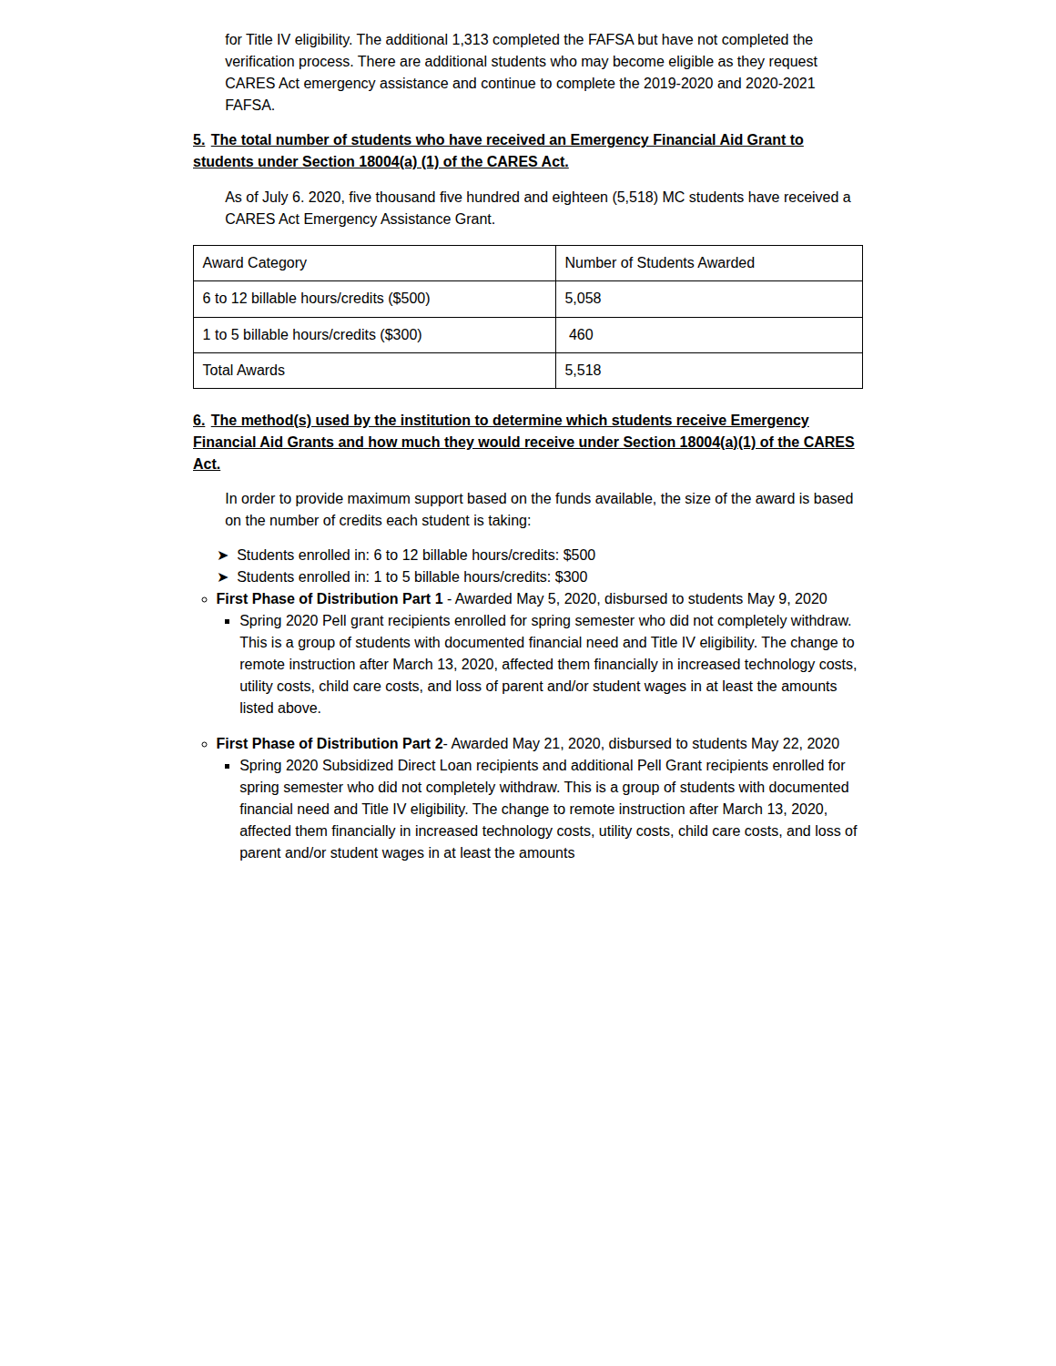for Title IV eligibility. The additional 1,313 completed the FAFSA but have not completed the verification process. There are additional students who may become eligible as they request CARES Act emergency assistance and continue to complete the 2019-2020 and 2020-2021 FAFSA.
5. The total number of students who have received an Emergency Financial Aid Grant to students under Section 18004(a) (1) of the CARES Act.
As of July 6. 2020, five thousand five hundred and eighteen (5,518) MC students have received a CARES Act Emergency Assistance Grant.
| Award Category | Number of Students Awarded |
| 6 to 12 billable hours/credits ($500) | 5,058 |
| 1 to 5 billable hours/credits ($300) | 460 |
| Total Awards | 5,518 |
6. The method(s) used by the institution to determine which students receive Emergency Financial Aid Grants and how much they would receive under Section 18004(a)(1) of the CARES Act.
In order to provide maximum support based on the funds available, the size of the award is based on the number of credits each student is taking:
Students enrolled in: 6 to 12 billable hours/credits: $500
Students enrolled in: 1 to 5 billable hours/credits: $300
First Phase of Distribution Part 1 - Awarded May 5, 2020, disbursed to students May 9, 2020
Spring 2020 Pell grant recipients enrolled for spring semester who did not completely withdraw. This is a group of students with documented financial need and Title IV eligibility. The change to remote instruction after March 13, 2020, affected them financially in increased technology costs, utility costs, child care costs, and loss of parent and/or student wages in at least the amounts listed above.
First Phase of Distribution Part 2- Awarded May 21, 2020, disbursed to students May 22, 2020
Spring 2020 Subsidized Direct Loan recipients and additional Pell Grant recipients enrolled for spring semester who did not completely withdraw. This is a group of students with documented financial need and Title IV eligibility. The change to remote instruction after March 13, 2020, affected them financially in increased technology costs, utility costs, child care costs, and loss of parent and/or student wages in at least the amounts